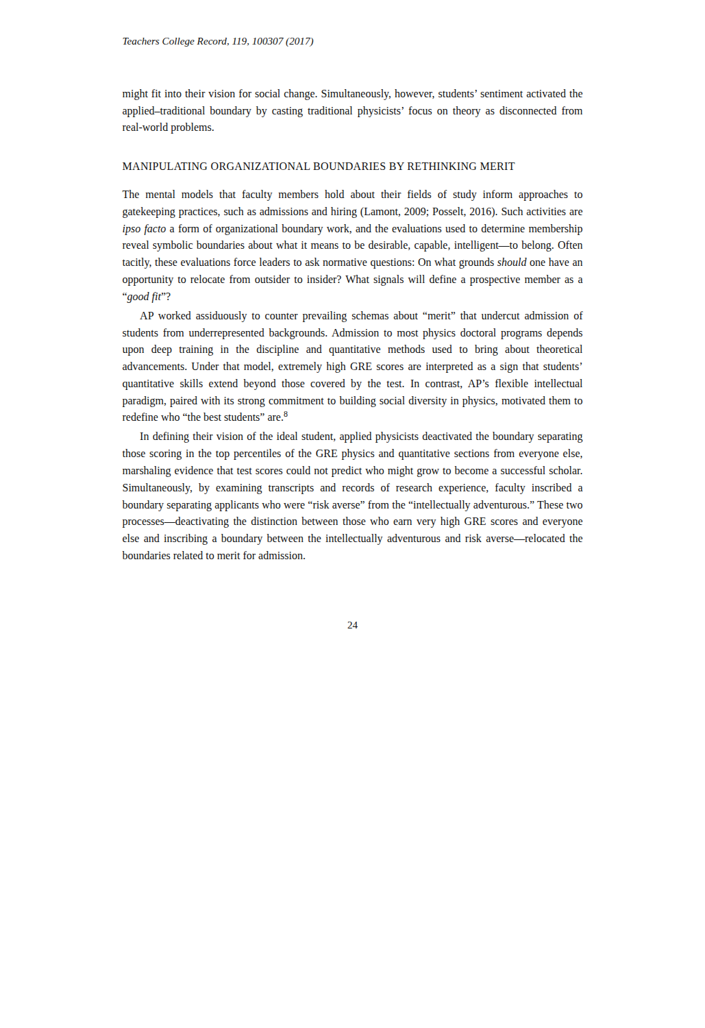Teachers College Record, 119, 100307 (2017)
might fit into their vision for social change. Simultaneously, however, students’ sentiment activated the applied–traditional boundary by casting traditional physicists’ focus on theory as disconnected from real-world problems.
Manipulating Organizational Boundaries by Rethinking Merit
The mental models that faculty members hold about their fields of study inform approaches to gatekeeping practices, such as admissions and hiring (Lamont, 2009; Posselt, 2016). Such activities are ipso facto a form of organizational boundary work, and the evaluations used to determine membership reveal symbolic boundaries about what it means to be desirable, capable, intelligent—to belong. Often tacitly, these evaluations force leaders to ask normative questions: On what grounds should one have an opportunity to relocate from outsider to insider? What signals will define a prospective member as a “good fit”?
AP worked assiduously to counter prevailing schemas about “merit” that undercut admission of students from underrepresented backgrounds. Admission to most physics doctoral programs depends upon deep training in the discipline and quantitative methods used to bring about theoretical advancements. Under that model, extremely high GRE scores are interpreted as a sign that students’ quantitative skills extend beyond those covered by the test. In contrast, AP’s flexible intellectual paradigm, paired with its strong commitment to building social diversity in physics, motivated them to redefine who “the best students” are.8
In defining their vision of the ideal student, applied physicists deactivated the boundary separating those scoring in the top percentiles of the GRE physics and quantitative sections from everyone else, marshaling evidence that test scores could not predict who might grow to become a successful scholar. Simultaneously, by examining transcripts and records of research experience, faculty inscribed a boundary separating applicants who were “risk averse” from the “intellectually adventurous.” These two processes—deactivating the distinction between those who earn very high GRE scores and everyone else and inscribing a boundary between the intellectually adventurous and risk averse—relocated the boundaries related to merit for admission.
24